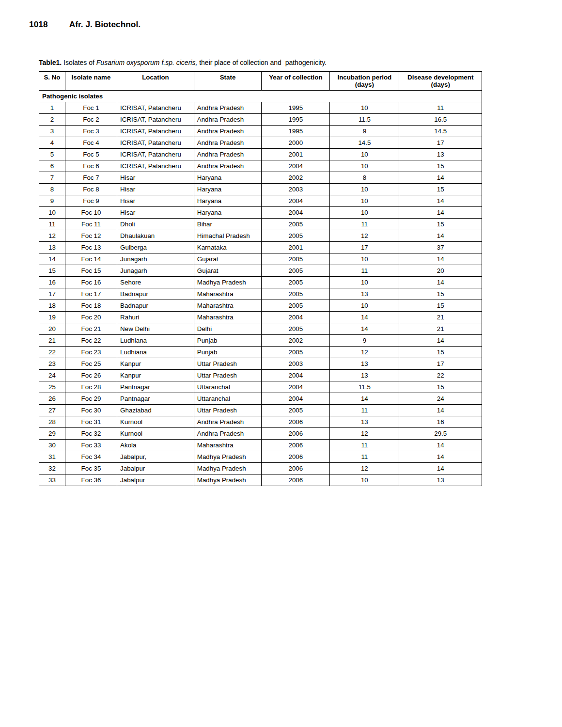1018 Afr. J. Biotechnol.
Table1. Isolates of Fusarium oxysporum f.sp. ciceris, their place of collection and pathogenicity.
| S. No | Isolate name | Location | State | Year of collection | Incubation period (days) | Disease development (days) |
| --- | --- | --- | --- | --- | --- | --- |
| Pathogenic isolates |
| 1 | Foc 1 | ICRISAT, Patancheru | Andhra Pradesh | 1995 | 10 | 11 |
| 2 | Foc 2 | ICRISAT, Patancheru | Andhra Pradesh | 1995 | 11.5 | 16.5 |
| 3 | Foc 3 | ICRISAT, Patancheru | Andhra Pradesh | 1995 | 9 | 14.5 |
| 4 | Foc 4 | ICRISAT, Patancheru | Andhra Pradesh | 2000 | 14.5 | 17 |
| 5 | Foc 5 | ICRISAT, Patancheru | Andhra Pradesh | 2001 | 10 | 13 |
| 6 | Foc 6 | ICRISAT, Patancheru | Andhra Pradesh | 2004 | 10 | 15 |
| 7 | Foc 7 | Hisar | Haryana | 2002 | 8 | 14 |
| 8 | Foc 8 | Hisar | Haryana | 2003 | 10 | 15 |
| 9 | Foc 9 | Hisar | Haryana | 2004 | 10 | 14 |
| 10 | Foc 10 | Hisar | Haryana | 2004 | 10 | 14 |
| 11 | Foc 11 | Dholi | Bihar | 2005 | 11 | 15 |
| 12 | Foc 12 | Dhaulakuan | Himachal Pradesh | 2005 | 12 | 14 |
| 13 | Foc 13 | Gulberga | Karnataka | 2001 | 17 | 37 |
| 14 | Foc 14 | Junagarh | Gujarat | 2005 | 10 | 14 |
| 15 | Foc 15 | Junagarh | Gujarat | 2005 | 11 | 20 |
| 16 | Foc 16 | Sehore | Madhya Pradesh | 2005 | 10 | 14 |
| 17 | Foc 17 | Badnapur | Maharashtra | 2005 | 13 | 15 |
| 18 | Foc 18 | Badnapur | Maharashtra | 2005 | 10 | 15 |
| 19 | Foc 20 | Rahuri | Maharashtra | 2004 | 14 | 21 |
| 20 | Foc 21 | New Delhi | Delhi | 2005 | 14 | 21 |
| 21 | Foc 22 | Ludhiana | Punjab | 2002 | 9 | 14 |
| 22 | Foc 23 | Ludhiana | Punjab | 2005 | 12 | 15 |
| 23 | Foc 25 | Kanpur | Uttar Pradesh | 2003 | 13 | 17 |
| 24 | Foc 26 | Kanpur | Uttar Pradesh | 2004 | 13 | 22 |
| 25 | Foc 28 | Pantnagar | Uttaranchal | 2004 | 11.5 | 15 |
| 26 | Foc 29 | Pantnagar | Uttaranchal | 2004 | 14 | 24 |
| 27 | Foc 30 | Ghaziabad | Uttar Pradesh | 2005 | 11 | 14 |
| 28 | Foc 31 | Kurnool | Andhra Pradesh | 2006 | 13 | 16 |
| 29 | Foc 32 | Kurnool | Andhra Pradesh | 2006 | 12 | 29.5 |
| 30 | Foc 33 | Akola | Maharashtra | 2006 | 11 | 14 |
| 31 | Foc 34 | Jabalpur, | Madhya Pradesh | 2006 | 11 | 14 |
| 32 | Foc 35 | Jabalpur | Madhya Pradesh | 2006 | 12 | 14 |
| 33 | Foc 36 | Jabalpur | Madhya Pradesh | 2006 | 10 | 13 |